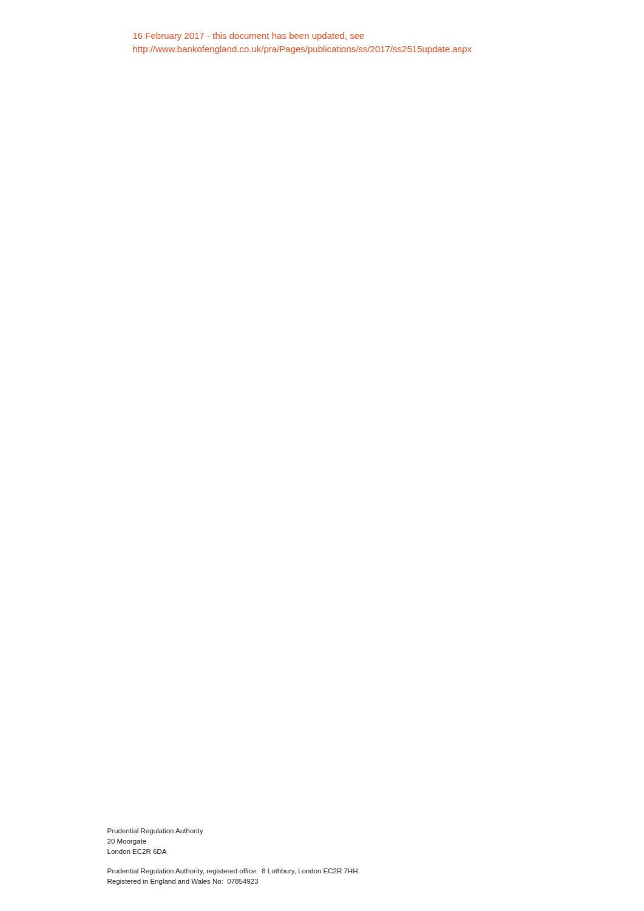16 February 2017 - this document has been updated, see
http://www.bankofengland.co.uk/pra/Pages/publications/ss/2017/ss2515update.aspx
Prudential Regulation Authority 20 Moorgate London EC2R 6DA
Prudential Regulation Authority, registered office: 8 Lothbury, London EC2R 7HH.
Registered in England and Wales No: 07854923